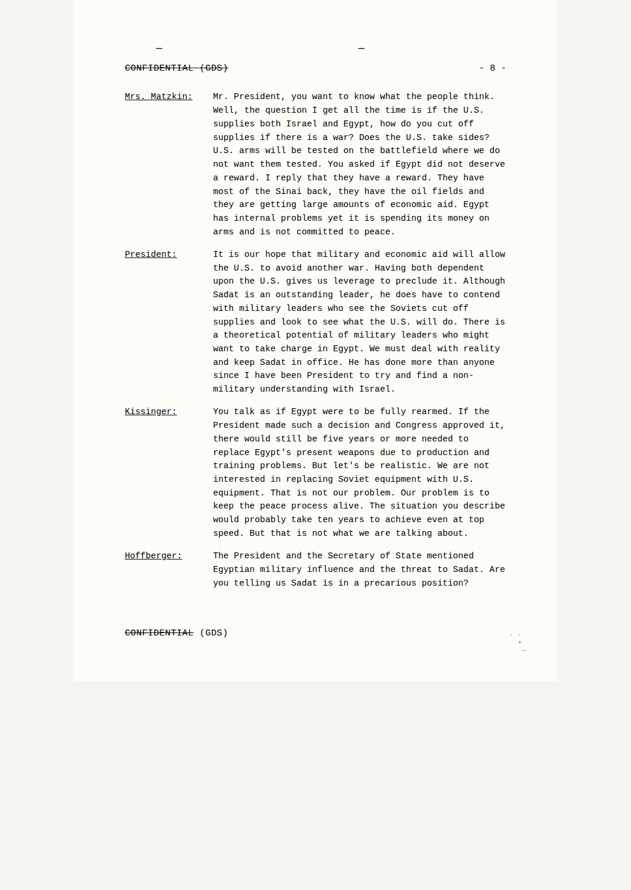— —
CONFIDENTIAL (GDS)
- 8 -
| Mrs. Matzkin: | Mr. President, you want to know what the people think. Well, the question I get all the time is if the U.S. supplies both Israel and Egypt, how do you cut off supplies if there is a war? Does the U.S. take sides? U.S. arms will be tested on the battlefield where we do not want them tested. You asked if Egypt did not deserve a reward. I reply that they have a reward. They have most of the Sinai back, they have the oil fields and they are getting large amounts of economic aid. Egypt has internal problems yet it is spending its money on arms and is not committed to peace. |
| President: | It is our hope that military and economic aid will allow the U.S. to avoid another war. Having both dependent upon the U.S. gives us leverage to preclude it. Although Sadat is an outstanding leader, he does have to contend with military leaders who see the Soviets cut off supplies and look to see what the U.S. will do. There is a theoretical potential of military leaders who might want to take charge in Egypt. We must deal with reality and keep Sadat in office. He has done more than anyone since I have been President to try and find a non-military understanding with Israel. |
| Kissinger: | You talk as if Egypt were to be fully rearmed. If the President made such a decision and Congress approved it, there would still be five years or more needed to replace Egypt's present weapons due to production and training problems. But let's be realistic. We are not interested in replacing Soviet equipment with U.S. equipment. That is not our problem. Our problem is to keep the peace process alive. The situation you describe would probably take ten years to achieve even at top speed. But that is not what we are talking about. |
| Hoffberger: | The President and the Secretary of State mentioned Egyptian military influence and the threat to Sadat. Are you telling us Sadat is in a precarious position? |
CONFIDENTIAL (GDS)
· ·
•
—